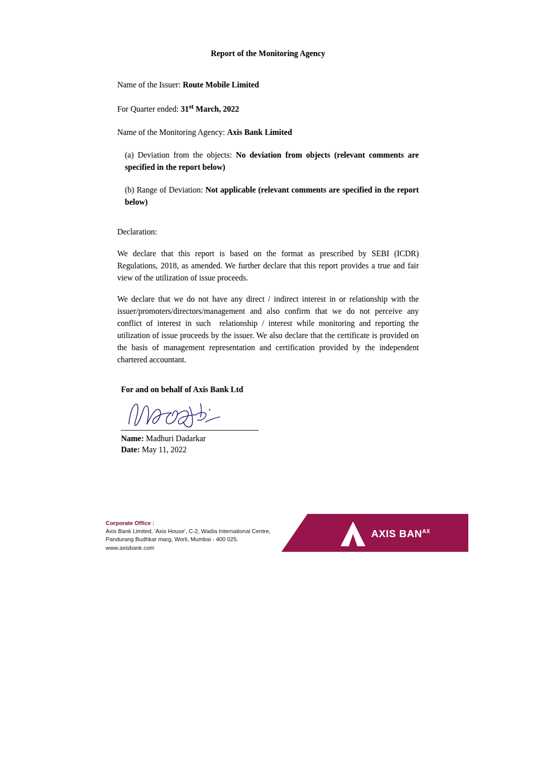Report of the Monitoring Agency
Name of the Issuer: Route Mobile Limited
For Quarter ended: 31st March, 2022
Name of the Monitoring Agency: Axis Bank Limited
(a) Deviation from the objects: No deviation from objects (relevant comments are specified in the report below)
(b) Range of Deviation: Not applicable (relevant comments are specified in the report below)
Declaration:
We declare that this report is based on the format as prescribed by SEBI (ICDR) Regulations, 2018, as amended. We further declare that this report provides a true and fair view of the utilization of issue proceeds.
We declare that we do not have any direct / indirect interest in or relationship with the issuer/promoters/directors/management and also confirm that we do not perceive any conflict of interest in such relationship / interest while monitoring and reporting the utilization of issue proceeds by the issuer. We also declare that the certificate is provided on the basis of management representation and certification provided by the independent chartered accountant.
For and on behalf of Axis Bank Ltd
Name: Madhuri Dadarkar
Date: May 11, 2022
Corporate Office :
Axis Bank Limited, 'Axis House', C-2, Wadia International Centre,
Pandurang Budhkar marg, Worli, Mumbai - 400 025.
www.axisbank.com
AXIS BANAX